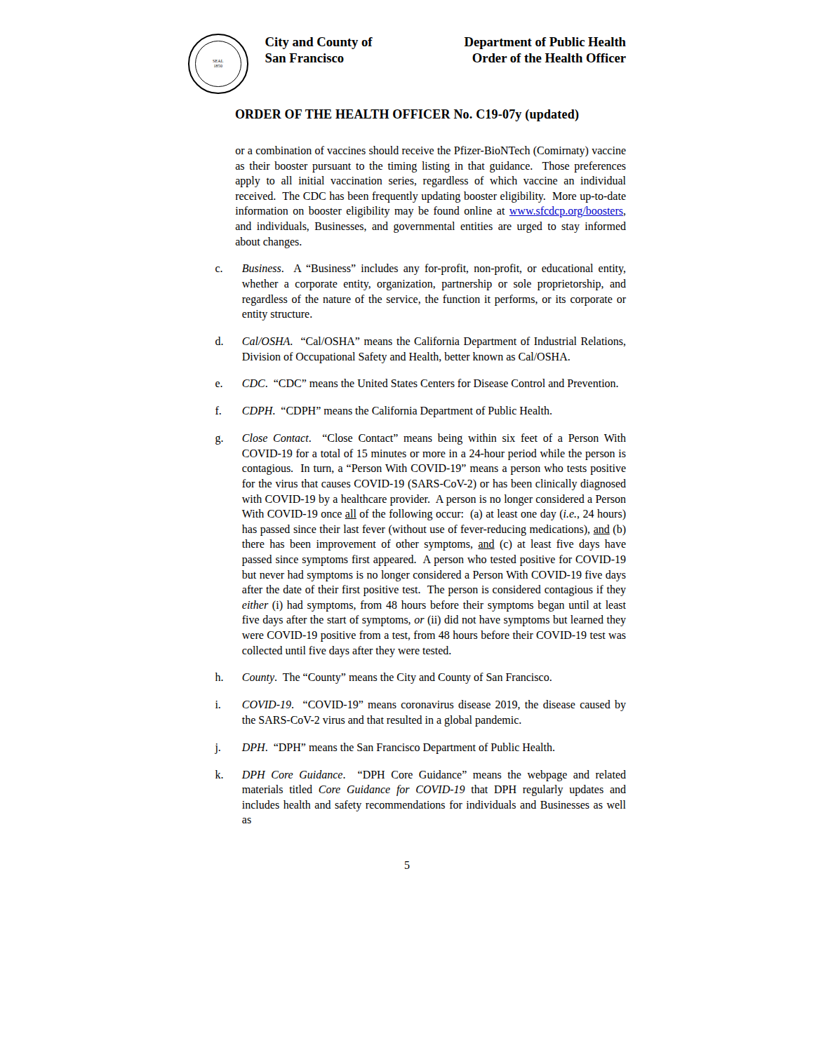SEAL
1850
City and County of
San Francisco
Department of Public Health
Order of the Health Officer
ORDER OF THE HEALTH OFFICER No. C19-07y (updated)
or a combination of vaccines should receive the Pfizer-BioNTech (Comirnaty) vaccine as their booster pursuant to the timing listing in that guidance. Those preferences apply to all initial vaccination series, regardless of which vaccine an individual received. The CDC has been frequently updating booster eligibility. More up-to-date information on booster eligibility may be found online at www.sfcdcp.org/boosters, and individuals, Businesses, and governmental entities are urged to stay informed about changes.
c. Business. A “Business” includes any for-profit, non-profit, or educational entity, whether a corporate entity, organization, partnership or sole proprietorship, and regardless of the nature of the service, the function it performs, or its corporate or entity structure.
d. Cal/OSHA. “Cal/OSHA” means the California Department of Industrial Relations, Division of Occupational Safety and Health, better known as Cal/OSHA.
e. CDC. “CDC” means the United States Centers for Disease Control and Prevention.
f. CDPH. “CDPH” means the California Department of Public Health.
g. Close Contact. “Close Contact” means being within six feet of a Person With COVID-19 for a total of 15 minutes or more in a 24-hour period while the person is contagious. In turn, a “Person With COVID-19” means a person who tests positive for the virus that causes COVID-19 (SARS-CoV-2) or has been clinically diagnosed with COVID-19 by a healthcare provider. A person is no longer considered a Person With COVID-19 once all of the following occur: (a) at least one day (i.e., 24 hours) has passed since their last fever (without use of fever-reducing medications), and (b) there has been improvement of other symptoms, and (c) at least five days have passed since symptoms first appeared. A person who tested positive for COVID-19 but never had symptoms is no longer considered a Person With COVID-19 five days after the date of their first positive test. The person is considered contagious if they either (i) had symptoms, from 48 hours before their symptoms began until at least five days after the start of symptoms, or (ii) did not have symptoms but learned they were COVID-19 positive from a test, from 48 hours before their COVID-19 test was collected until five days after they were tested.
h. County. The “County” means the City and County of San Francisco.
i. COVID-19. “COVID-19” means coronavirus disease 2019, the disease caused by the SARS-CoV-2 virus and that resulted in a global pandemic.
j. DPH. “DPH” means the San Francisco Department of Public Health.
k. DPH Core Guidance. “DPH Core Guidance” means the webpage and related materials titled Core Guidance for COVID-19 that DPH regularly updates and includes health and safety recommendations for individuals and Businesses as well as
5